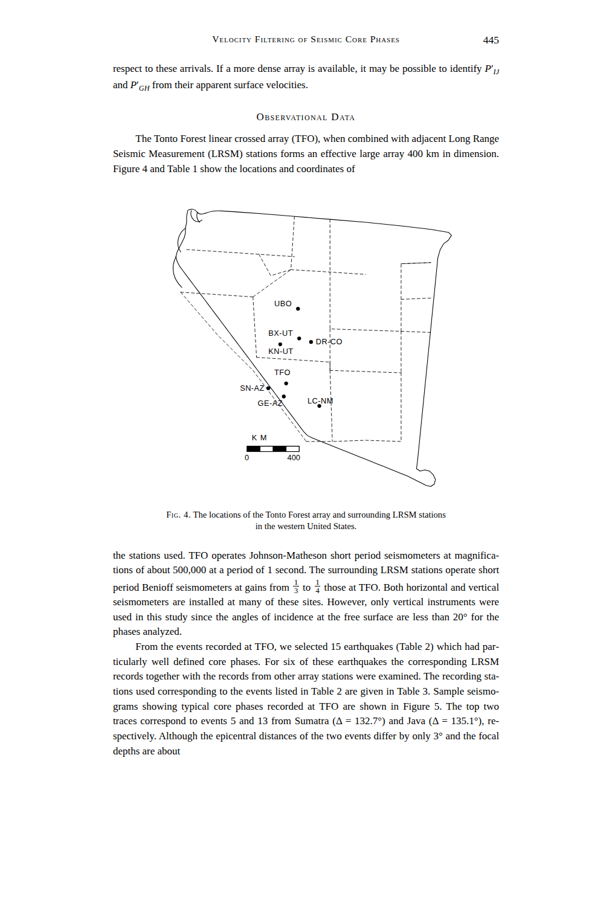Velocity Filtering of Seismic Core Phases 445
respect to these arrivals. If a more dense array is available, it may be possible to identify P′IJ and P′GH from their apparent surface velocities.
Observational Data
The Tonto Forest linear crossed array (TFO), when combined with adjacent Long Range Seismic Measurement (LRSM) stations forms an effective large array 400 km in dimension. Figure 4 and Table 1 show the locations and coordinates of
UBO BX-UT KN-UT DR-CO TFO SN-AZ GE-AZ LC-NM K M 0 400
Fig. 4. The locations of the Tonto Forest array and surrounding LRSM stations
in the western United States.
the stations used. TFO operates Johnson-Matheson short period seismometers at magnifications of about 500,000 at a period of 1 second. The surrounding LRSM stations operate short period Benioff seismometers at gains from 13 to 14 those at TFO. Both horizontal and vertical seismometers are installed at many of these sites. However, only vertical instruments were used in this study since the angles of incidence at the free surface are less than 20° for the phases analyzed.
From the events recorded at TFO, we selected 15 earthquakes (Table 2) which had particularly well defined core phases. For six of these earthquakes the corresponding LRSM records together with the records from other array stations were examined. The recording stations used corresponding to the events listed in Table 2 are given in Table 3. Sample seismograms showing typical core phases recorded at TFO are shown in Figure 5. The top two traces correspond to events 5 and 13 from Sumatra (Δ = 132.7°) and Java (Δ = 135.1°), respectively. Although the epicentral distances of the two events differ by only 3° and the focal depths are about